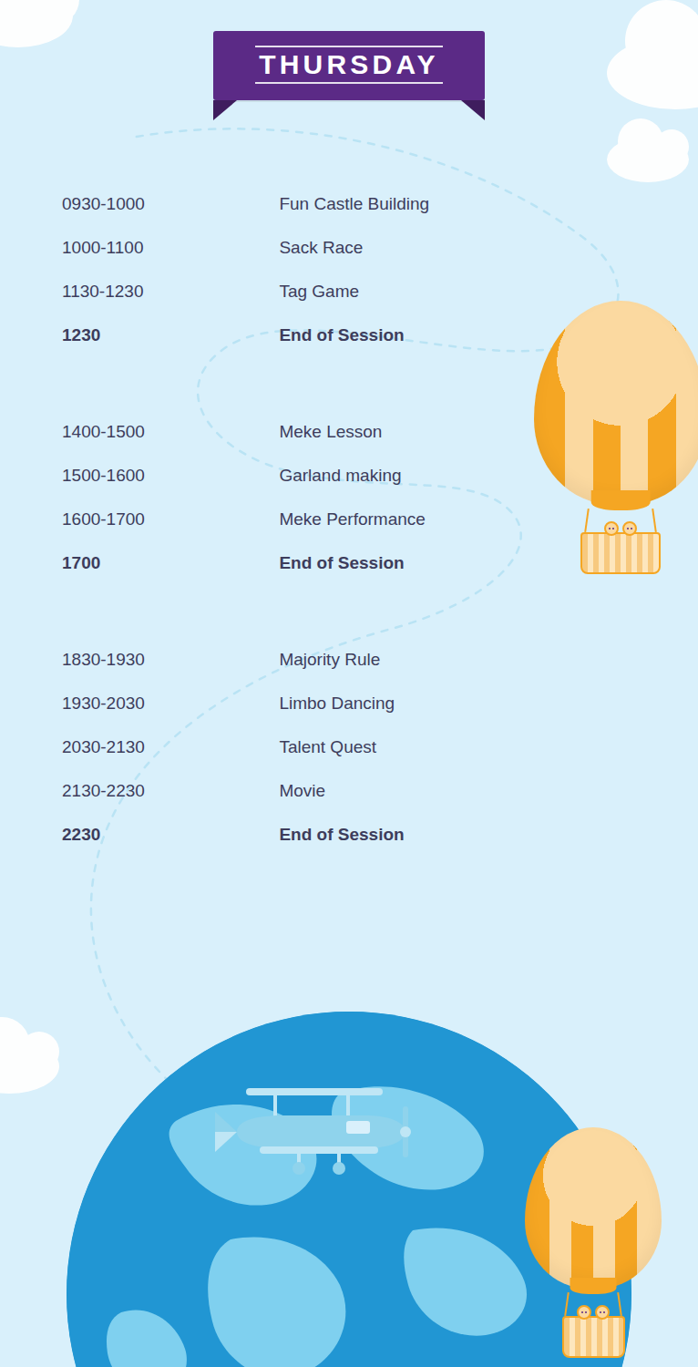Thursday
Morning session
| 0930-1000 | Fun Castle Building |
| 1000-1100 | Sack Race |
| 1130-1230 | Tag Game |
| 1230 | End of Session |
Afternoon session
| 1400-1500 | Meke Lesson |
| 1500-1600 | Garland making |
| 1600-1700 | Meke Performance |
| 1700 | End of Session |
Evening session
| 1830-1930 | Majority Rule |
| 1930-2030 | Limbo Dancing |
| 2030-2130 | Talent Quest |
| 2130-2230 | Movie |
| 2230 | End of Session |